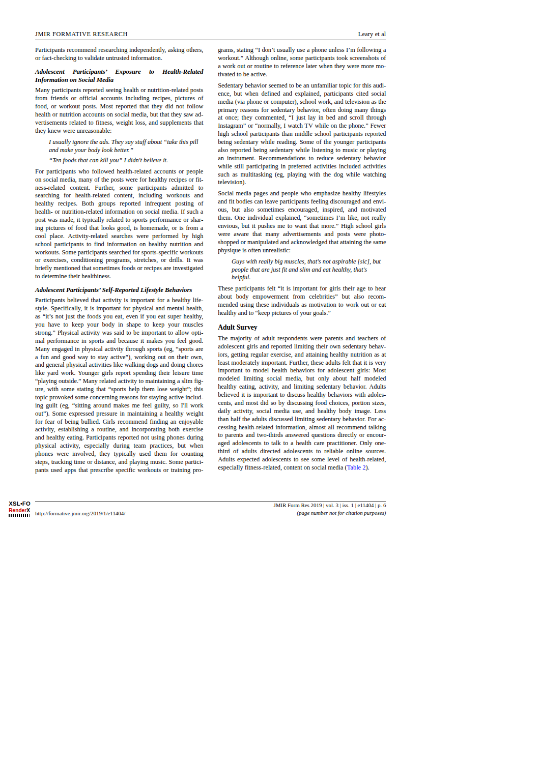JMIR FORMATIVE RESEARCH
Leary et al
Participants recommend researching independently, asking others, or fact-checking to validate untrusted information.
Adolescent Participants’ Exposure to Health-Related Information on Social Media
Many participants reported seeing health or nutrition-related posts from friends or official accounts including recipes, pictures of food, or workout posts. Most reported that they did not follow health or nutrition accounts on social media, but that they saw advertisements related to fitness, weight loss, and supplements that they knew were unreasonable:
I usually ignore the ads. They say stuff about “take this pill and make your body look better.”
“Ten foods that can kill you” I didn't believe it.
For participants who followed health-related accounts or people on social media, many of the posts were for healthy recipes or fitness-related content. Further, some participants admitted to searching for health-related content, including workouts and healthy recipes. Both groups reported infrequent posting of health- or nutrition-related information on social media. If such a post was made, it typically related to sports performance or sharing pictures of food that looks good, is homemade, or is from a cool place. Activity-related searches were performed by high school participants to find information on healthy nutrition and workouts. Some participants searched for sports-specific workouts or exercises, conditioning programs, stretches, or drills. It was briefly mentioned that sometimes foods or recipes are investigated to determine their healthiness.
Adolescent Participants’ Self-Reported Lifestyle Behaviors
Participants believed that activity is important for a healthy lifestyle. Specifically, it is important for physical and mental health, as “it’s not just the foods you eat, even if you eat super healthy, you have to keep your body in shape to keep your muscles strong.” Physical activity was said to be important to allow optimal performance in sports and because it makes you feel good. Many engaged in physical activity through sports (eg, “sports are a fun and good way to stay active”), working out on their own, and general physical activities like walking dogs and doing chores like yard work. Younger girls report spending their leisure time “playing outside.” Many related activity to maintaining a slim figure, with some stating that “sports help them lose weight”; this topic provoked some concerning reasons for staying active including guilt (eg, “sitting around makes me feel guilty, so I'll work out”). Some expressed pressure in maintaining a healthy weight for fear of being bullied. Girls recommend finding an enjoyable activity, establishing a routine, and incorporating both exercise and healthy eating. Participants reported not using phones during physical activity, especially during team practices, but when phones were involved, they typically used them for counting steps, tracking time or distance, and playing music. Some participants used apps that prescribe specific workouts or training programs, stating “I don’t usually use a phone unless I’m following a workout.” Although online, some participants took screenshots of a work out or routine to reference later when they were more motivated to be active.
Sedentary behavior seemed to be an unfamiliar topic for this audience, but when defined and explained, participants cited social media (via phone or computer), school work, and television as the primary reasons for sedentary behavior, often doing many things at once; they commented, “I just lay in bed and scroll through Instagram” or “normally, I watch TV while on the phone.” Fewer high school participants than middle school participants reported being sedentary while reading. Some of the younger participants also reported being sedentary while listening to music or playing an instrument. Recommendations to reduce sedentary behavior while still participating in preferred activities included activities such as multitasking (eg, playing with the dog while watching television).
Social media pages and people who emphasize healthy lifestyles and fit bodies can leave participants feeling discouraged and envious, but also sometimes encouraged, inspired, and motivated them. One individual explained, “sometimes I’m like, not really envious, but it pushes me to want that more.” High school girls were aware that many advertisements and posts were photoshopped or manipulated and acknowledged that attaining the same physique is often unrealistic:
Guys with really big muscles, that's not aspirable [sic], but people that are just fit and slim and eat healthy, that's helpful.
These participants felt “it is important for girls their age to hear about body empowerment from celebrities” but also recommended using these individuals as motivation to work out or eat healthy and to “keep pictures of your goals.”
Adult Survey
The majority of adult respondents were parents and teachers of adolescent girls and reported limiting their own sedentary behaviors, getting regular exercise, and attaining healthy nutrition as at least moderately important. Further, these adults felt that it is very important to model health behaviors for adolescent girls: Most modeled limiting social media, but only about half modeled healthy eating, activity, and limiting sedentary behavior. Adults believed it is important to discuss healthy behaviors with adolescents, and most did so by discussing food choices, portion sizes, daily activity, social media use, and healthy body image. Less than half the adults discussed limiting sedentary behavior. For accessing health-related information, almost all recommend talking to parents and two-thirds answered questions directly or encouraged adolescents to talk to a health care practitioner. Only one-third of adults directed adolescents to reliable online sources. Adults expected adolescents to see some level of health-related, especially fitness-related, content on social media (Table 2).
http://formative.jmir.org/2019/1/e11404/
JMIR Form Res 2019 | vol. 3 | iss. 1 | e11404 | p. 6
(page number not for citation purposes)
XSL•FO
Render X